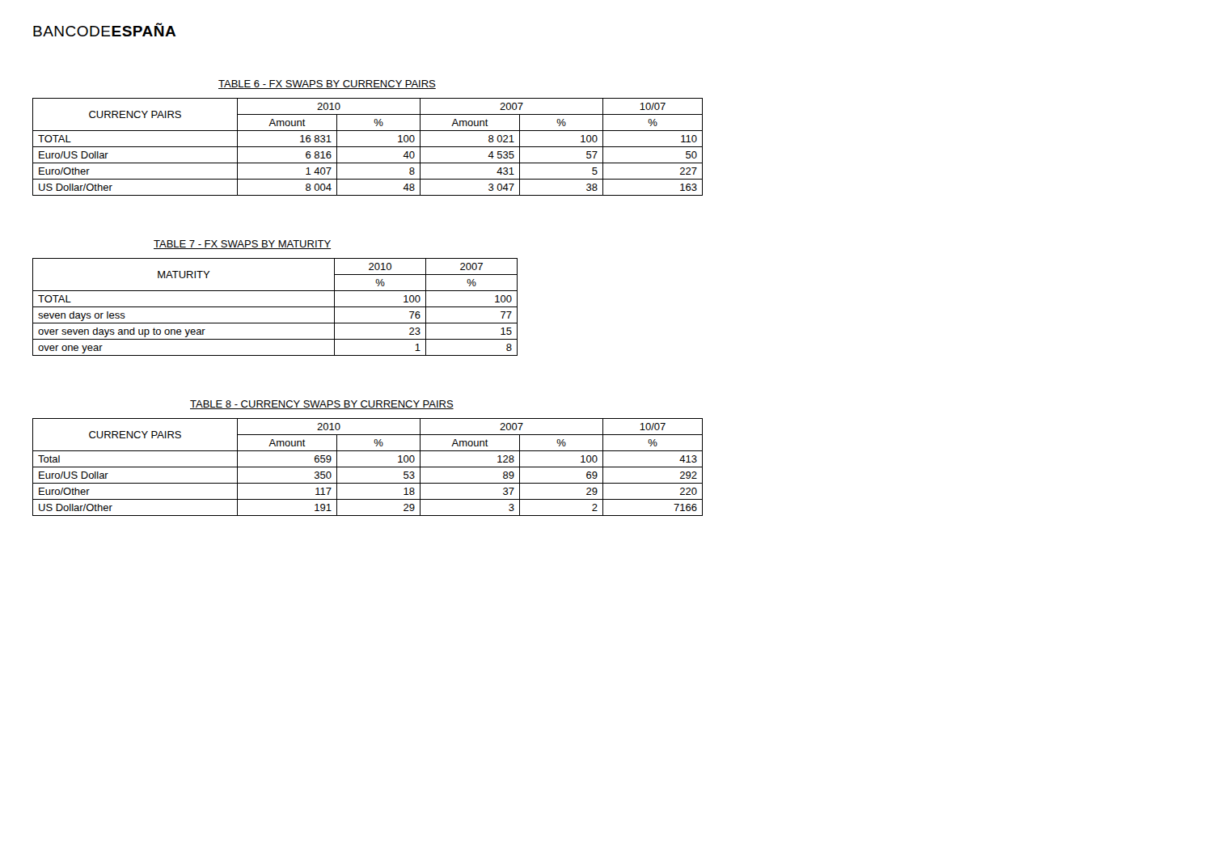BANCODE ESPAÑA
TABLE 6 - FX SWAPS BY CURRENCY PAIRS
| CURRENCY PAIRS | 2010 | 2007 | 10/07 |
| --- | --- | --- | --- |
| Amount | % | Amount | % | % |
| TOTAL | 16 831 | 100 | 8 021 | 100 | 110 |
| Euro/US Dollar | 6 816 | 40 | 4 535 | 57 | 50 |
| Euro/Other | 1 407 | 8 | 431 | 5 | 227 |
| US Dollar/Other | 8 004 | 48 | 3 047 | 38 | 163 |
TABLE 7 - FX SWAPS BY MATURITY
| MATURITY | 2010 | 2007 |
| --- | --- | --- |
| % | % |
| TOTAL | 100 | 100 |
| seven days or less | 76 | 77 |
| over seven days and up to one year | 23 | 15 |
| over one year | 1 | 8 |
TABLE 8 - CURRENCY SWAPS BY CURRENCY PAIRS
| CURRENCY PAIRS | 2010 | 2007 | 10/07 |
| --- | --- | --- | --- |
| Amount | % | Amount | % | % |
| Total | 659 | 100 | 128 | 100 | 413 |
| Euro/US Dollar | 350 | 53 | 89 | 69 | 292 |
| Euro/Other | 117 | 18 | 37 | 29 | 220 |
| US Dollar/Other | 191 | 29 | 3 | 2 | 7166 |